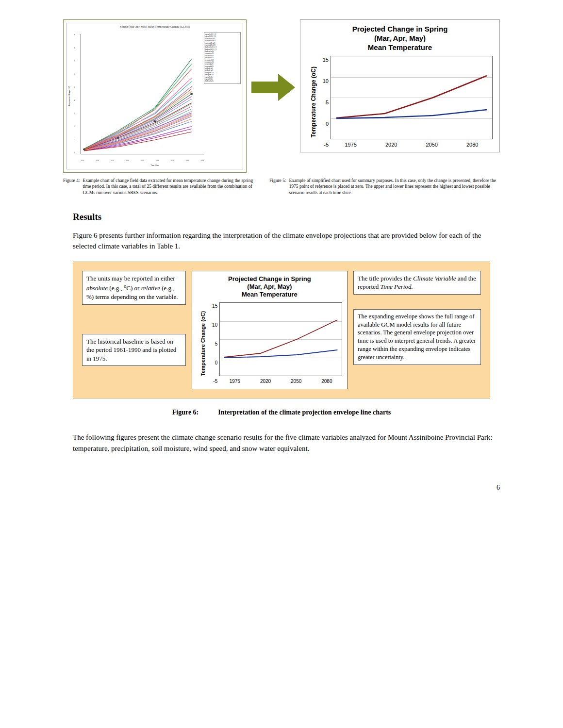Spring (Mar-Apr-May) Mean Temperature Change (GCMs)
98765 43210
Temperature Change (°C)
2010202020302040 20502060207020802090
Time Slice
cgcm2 a21_2,3
cgcm2 b21_2,3
csiromk2b a11
csiromk2b b11
csiromk2b a21
csiromk2b b21
hadcm3 a21_2,3
hadcm3 b21_2,3
hadcm3 a1fi
ccsrnies a11
ccsrnies b11
ccsrnies a21
ccsrnies b21
ccsrnies a1fi
echam4 a21
echam4 b21
gfdlr30 a21
gfdlr30 b21
ncarpcm a21
ncarpcm b21
cgcm2 a2x
cgcm2 b2x
hadcm3 a2x
Projected Change in Spring
(Mar, Apr, May)
Mean Temperature
Temperature Change (oC)
15 10 5 0 -5
1975202020502080
Figure 4: Example chart of change field data extracted for mean temperature change during the spring time period. In this case, a total of 25 different results are available from the combination of GCMs run over various SRES scenarios.
Figure 5: Example of simplified chart used for summary purposes. In this case, only the change is presented, therefore the 1975 point of reference is placed at zero. The upper and lower lines represent the highest and lowest possible scenario results at each time slice.
Results
Figure 6 presents further information regarding the interpretation of the climate envelope projections that are provided below for each of the selected climate variables in Table 1.
The units may be reported in either absolute (e.g., oC) or relative (e.g., %) terms depending on the variable.
The historical baseline is based on the period 1961-1990 and is plotted in 1975.
Projected Change in Spring
(Mar, Apr, May)
Mean Temperature
Temperature Change (oC)
15 10 5 0 -5
1975202020502080
The title provides the Climate Variable and the reported Time Period.
The expanding envelope shows the full range of available GCM model results for all future scenarios. The general envelope projection over time is used to interpret general trends. A greater range within the expanding envelope indicates greater uncertainty.
Figure 6: Interpretation of the climate projection envelope line charts
The following figures present the climate change scenario results for the five climate variables analyzed for Mount Assiniboine Provincial Park: temperature, precipitation, soil moisture, wind speed, and snow water equivalent.
6